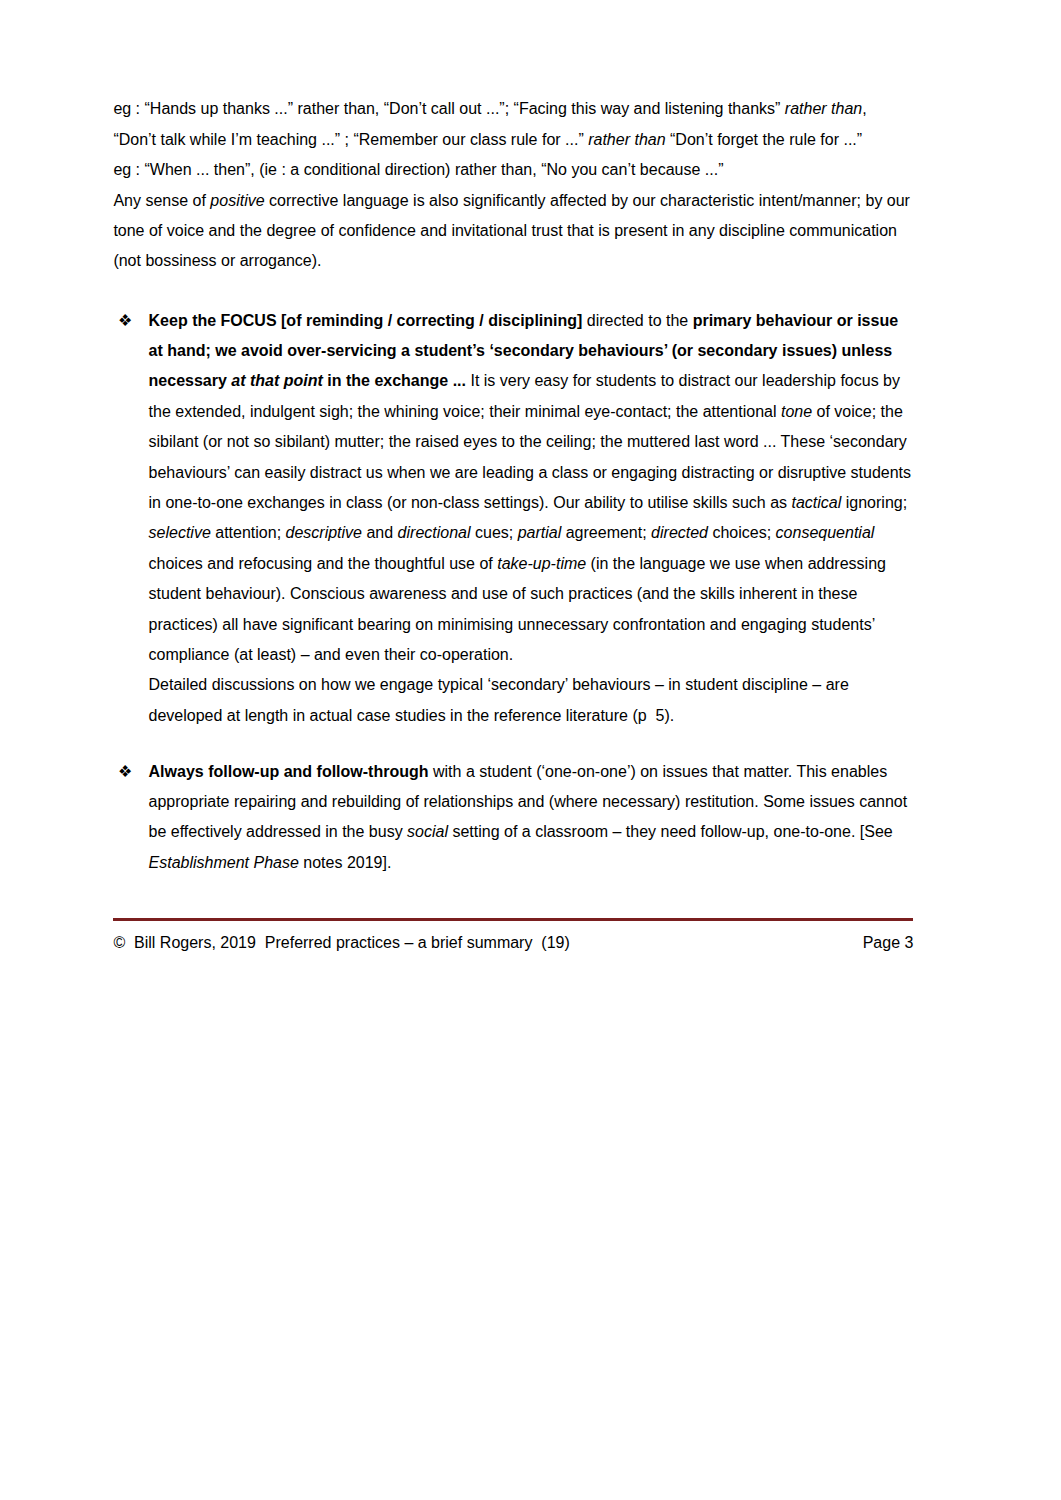eg : “Hands up thanks ...” rather than, “Don’t call out ...”; “Facing this way and listening thanks” rather than, “Don’t talk while I’m teaching ...” ; “Remember our class rule for ...” rather than “Don’t forget the rule for ...”
eg : “When ... then”, (ie : a conditional direction) rather than, “No you can’t because ...”
Any sense of positive corrective language is also significantly affected by our characteristic intent/manner; by our tone of voice and the degree of confidence and invitational trust that is present in any discipline communication (not bossiness or arrogance).
Keep the FOCUS [of reminding / correcting / disciplining] directed to the primary behaviour or issue at hand; we avoid over-servicing a student’s ‘secondary behaviours’ (or secondary issues) unless necessary at that point in the exchange ... It is very easy for students to distract our leadership focus by the extended, indulgent sigh; the whining voice; their minimal eye-contact; the attentional tone of voice; the sibilant (or not so sibilant) mutter; the raised eyes to the ceiling; the muttered last word ... These ‘secondary behaviours’ can easily distract us when we are leading a class or engaging distracting or disruptive students in one-to-one exchanges in class (or non-class settings). Our ability to utilise skills such as tactical ignoring; selective attention; descriptive and directional cues; partial agreement; directed choices; consequential choices and refocusing and the thoughtful use of take-up-time (in the language we use when addressing student behaviour). Conscious awareness and use of such practices (and the skills inherent in these practices) all have significant bearing on minimising unnecessary confrontation and engaging students’ compliance (at least) – and even their co-operation.
Detailed discussions on how we engage typical ‘secondary’ behaviours – in student discipline – are developed at length in actual case studies in the reference literature (p 5).
Always follow-up and follow-through with a student (‘one-on-one’) on issues that matter. This enables appropriate repairing and rebuilding of relationships and (where necessary) restitution. Some issues cannot be effectively addressed in the busy social setting of a classroom – they need follow-up, one-to-one. [See Establishment Phase notes 2019].
© Bill Rogers, 2019 Preferred practices – a brief summary (19) Page 3